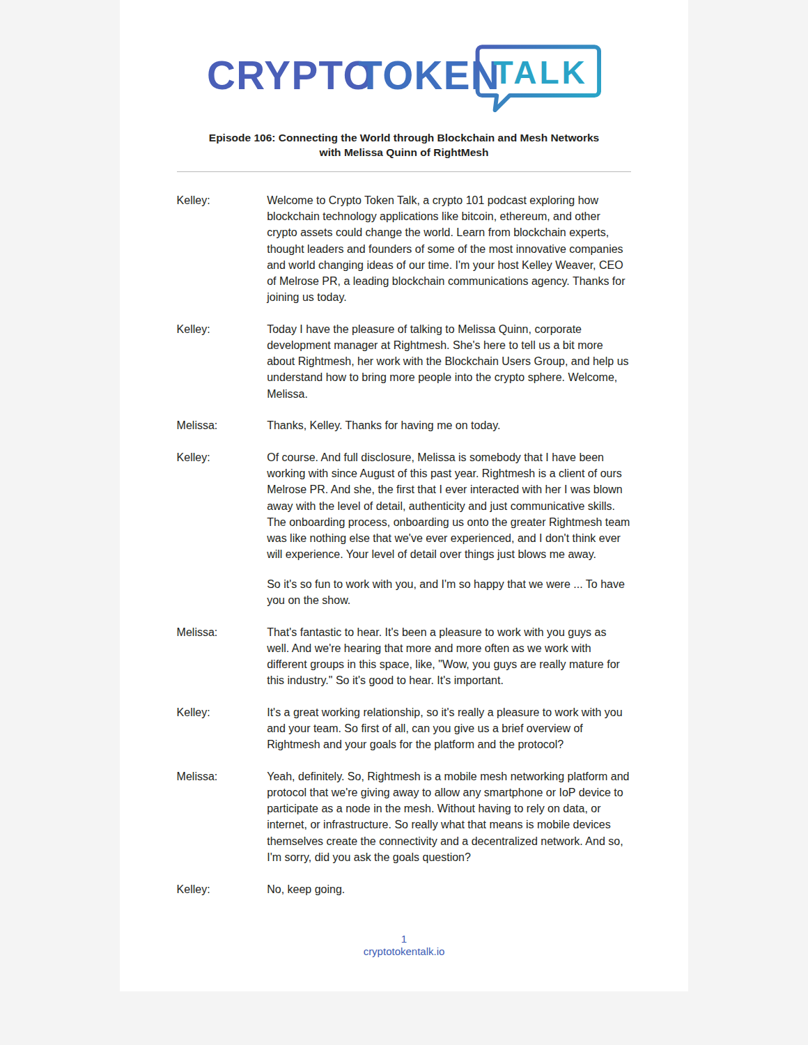CRYPTO TOKEN TALK
Episode 106: Connecting the World through Blockchain and Mesh Networks
with Melissa Quinn of RightMesh
Kelley:
Welcome to Crypto Token Talk, a crypto 101 podcast exploring how blockchain technology applications like bitcoin, ethereum, and other crypto assets could change the world. Learn from blockchain experts, thought leaders and founders of some of the most innovative companies and world changing ideas of our time. I'm your host Kelley Weaver, CEO of Melrose PR, a leading blockchain communications agency. Thanks for joining us today.
Kelley:
Today I have the pleasure of talking to Melissa Quinn, corporate development manager at Rightmesh. She's here to tell us a bit more about Rightmesh, her work with the Blockchain Users Group, and help us understand how to bring more people into the crypto sphere. Welcome, Melissa.
Melissa:
Thanks, Kelley. Thanks for having me on today.
Kelley:
Of course. And full disclosure, Melissa is somebody that I have been working with since August of this past year. Rightmesh is a client of ours Melrose PR. And she, the first that I ever interacted with her I was blown away with the level of detail, authenticity and just communicative skills. The onboarding process, onboarding us onto the greater Rightmesh team was like nothing else that we've ever experienced, and I don't think ever will experience. Your level of detail over things just blows me away.
So it's so fun to work with you, and I'm so happy that we were ... To have you on the show.
Melissa:
That's fantastic to hear. It's been a pleasure to work with you guys as well. And we're hearing that more and more often as we work with different groups in this space, like, "Wow, you guys are really mature for this industry." So it's good to hear. It's important.
Kelley:
It's a great working relationship, so it's really a pleasure to work with you and your team. So first of all, can you give us a brief overview of Rightmesh and your goals for the platform and the protocol?
Melissa:
Yeah, definitely. So, Rightmesh is a mobile mesh networking platform and protocol that we're giving away to allow any smartphone or IoP device to participate as a node in the mesh. Without having to rely on data, or internet, or infrastructure. So really what that means is mobile devices themselves create the connectivity and a decentralized network. And so, I'm sorry, did you ask the goals question?
Kelley:
No, keep going.
1
cryptotokentalk.io